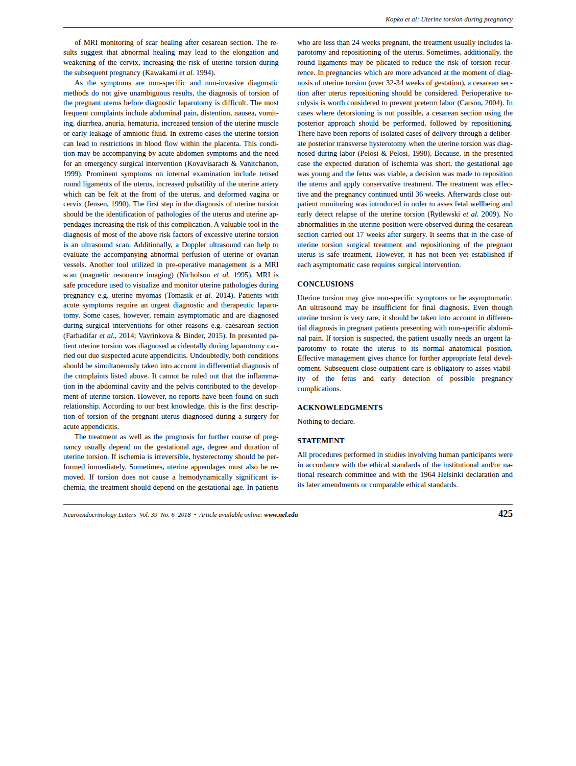Kopko et al: Uterine torsion during pregnancy
of MRI monitoring of scar healing after cesarean section. The results suggest that abnormal healing may lead to the elongation and weakening of the cervix, increasing the risk of uterine torsion during the subsequent pregnancy (Kawakami et al. 1994).
As the symptoms are non-specific and non-invasive diagnostic methods do not give unambiguous results, the diagnosis of torsion of the pregnant uterus before diagnostic laparotomy is difficult. The most frequent complaints include abdominal pain, distention, nausea, vomiting, diarrhea, anuria, hematuria, increased tension of the uterine muscle or early leakage of amniotic fluid. In extreme cases the uterine torsion can lead to restrictions in blood flow within the placenta. This condition may be accompanying by acute abdomen symptoms and the need for an emergency surgical intervention (Kovavisarach & Vanitchanon, 1999). Prominent symptoms on internal examination include tensed round ligaments of the uterus, increased pulsatility of the uterine artery which can be felt at the front of the uterus, and deformed vagina or cervix (Jensen, 1990). The first step in the diagnosis of uterine torsion should be the identification of pathologies of the uterus and uterine appendages increasing the risk of this complication. A valuable tool in the diagnosis of most of the above risk factors of excessive uterine torsion is an ultrasound scan. Additionally, a Doppler ultrasound can help to evaluate the accompanying abnormal perfusion of uterine or ovarian vessels. Another tool utilized in pre-operative management is a MRI scan (magnetic resonance imaging) (Nicholson et al. 1995). MRI is safe procedure used to visualize and monitor uterine pathologies during pregnancy e.g. uterine myomas (Tomasik et al. 2014). Patients with acute symptoms require an urgent diagnostic and therapeutic laparotomy. Some cases, however, remain asymptomatic and are diagnosed during surgical interventions for other reasons e.g. caesarean section (Farhadifar et al., 2014; Vavrinkova & Binder, 2015). In presented patient uterine torsion was diagnosed accidentally during laparotomy carried out due suspected acute appendicitis. Undoubtedly, both conditions should be simultaneously taken into account in differential diagnosis of the complaints listed above. It cannot be ruled out that the inflammation in the abdominal cavity and the pelvis contributed to the development of uterine torsion. However, no reports have been found on such relationship. According to our best knowledge, this is the first description of torsion of the pregnant uterus diagnosed during a surgery for acute appendicitis.
The treatment as well as the prognosis for further course of pregnancy usually depend on the gestational age, degree and duration of uterine torsion. If ischemia is irreversible, hysterectomy should be performed immediately. Sometimes, uterine appendages must also be removed. If torsion does not cause a hemodynamically significant ischemia, the treatment should depend on the gestational age. In patients who are less than 24 weeks pregnant, the treatment usually includes laparotomy and repositioning of the uterus. Sometimes, additionally, the round ligaments may be plicated to reduce the risk of torsion recurrence. In pregnancies which are more advanced at the moment of diagnosis of uterine torsion (over 32-34 weeks of gestation), a cesarean section after uterus repositioning should be considered. Perioperative tocolysis is worth considered to prevent preterm labor (Carson, 2004). In cases where detorsioning is not possible, a cesarean section using the posterior approach should be performed, followed by repositioning. There have been reports of isolated cases of delivery through a deliberate posterior transverse hysterotomy when the uterine torsion was diagnosed during labor (Pelosi & Pelosi, 1998). Because, in the presented case the expected duration of ischemia was short, the gestational age was young and the fetus was viable, a decision was made to reposition the uterus and apply conservative treatment. The treatment was effective and the pregnancy continued until 36 weeks. Afterwards close outpatient monitoring was introduced in order to asses fetal wellbeing and early detect relapse of the uterine torsion (Rytlewski et al. 2009). No abnormalities in the uterine position were observed during the cesarean section carried out 17 weeks after surgery. It seems that in the case of uterine torsion surgical treatment and repositioning of the pregnant uterus is safe treatment. However, it has not been yet established if each asymptomatic case requires surgical intervention.
Conclusions
Uterine torsion may give non-specific symptoms or be asymptomatic. An ultrasound may be insufficient for final diagnosis. Even though uterine torsion is very rare, it should be taken into account in differential diagnosis in pregnant patients presenting with non-specific abdominal pain. If torsion is suspected, the patient usually needs an urgent laparotomy to rotate the uterus to its normal anatomical position. Effective management gives chance for further appropriate fetal development. Subsequent close outpatient care is obligatory to asses viability of the fetus and early detection of possible pregnancy complications.
Acknowledgments
Nothing to declare.
Statement
All procedures performed in studies involving human participants were in accordance with the ethical standards of the institutional and/or national research committee and with the 1964 Helsinki declaration and its later amendments or comparable ethical standards.
Neuroendocrinology Letters Vol. 39 No. 6 2018 • Article available online: www.nel.edu 425